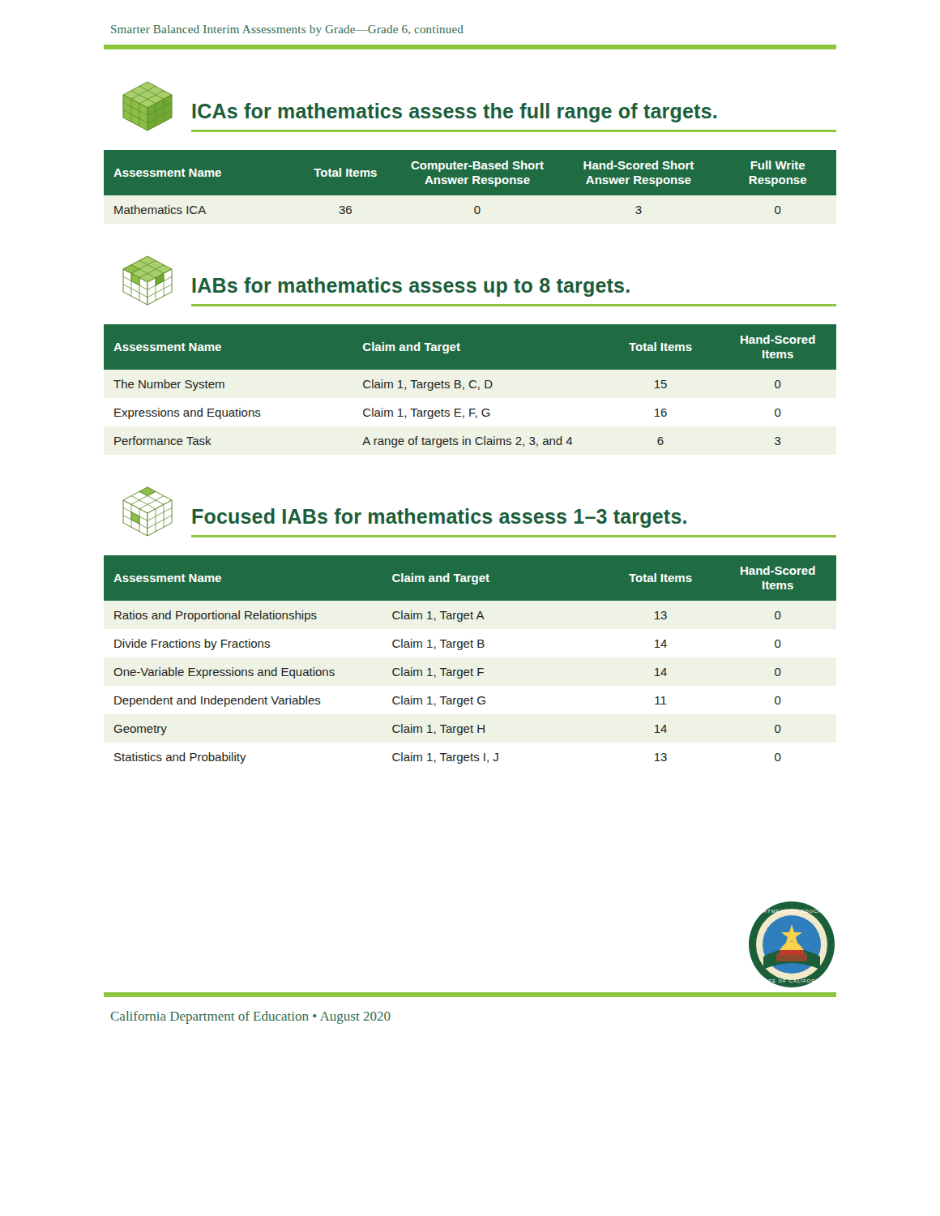Smarter Balanced Interim Assessments by Grade—Grade 6, continued
ICAs for mathematics assess the full range of targets.
| Assessment Name | Total Items | Computer-Based Short Answer Response | Hand-Scored Short Answer Response | Full Write Response |
| --- | --- | --- | --- | --- |
| Mathematics ICA | 36 | 0 | 3 | 0 |
IABs for mathematics assess up to 8 targets.
| Assessment Name | Claim and Target | Total Items | Hand-Scored Items |
| --- | --- | --- | --- |
| The Number System | Claim 1, Targets B, C, D | 15 | 0 |
| Expressions and Equations | Claim 1, Targets E, F, G | 16 | 0 |
| Performance Task | A range of targets in Claims 2, 3, and 4 | 6 | 3 |
Focused IABs for mathematics assess 1–3 targets.
| Assessment Name | Claim and Target | Total Items | Hand-Scored Items |
| --- | --- | --- | --- |
| Ratios and Proportional Relationships | Claim 1, Target A | 13 | 0 |
| Divide Fractions by Fractions | Claim 1, Target B | 14 | 0 |
| One-Variable Expressions and Equations | Claim 1, Target F | 14 | 0 |
| Dependent and Independent Variables | Claim 1, Target G | 11 | 0 |
| Geometry | Claim 1, Target H | 14 | 0 |
| Statistics and Probability | Claim 1, Targets I, J | 13 | 0 |
DEPARTMENT OF EDUCATION STATE OF CALIFORNIA
California Department of Education • August 2020